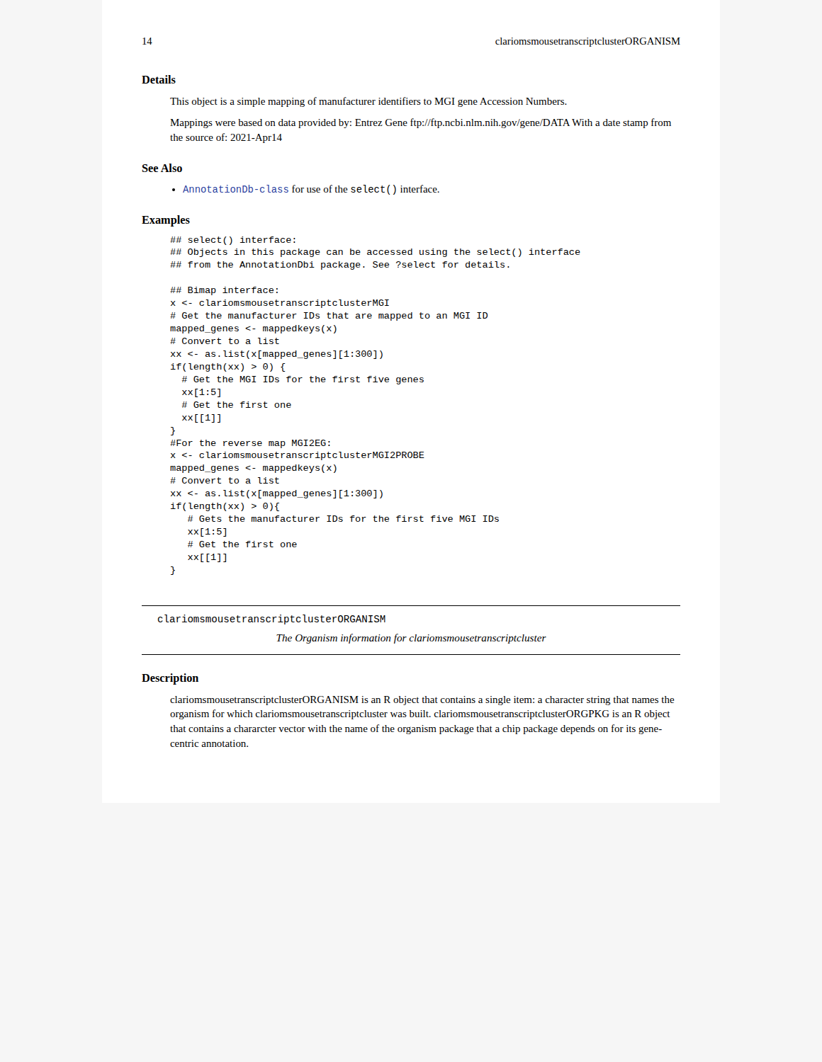14 clariomsmousetranscriptclusterORGANISM
Details
This object is a simple mapping of manufacturer identifiers to MGI gene Accession Numbers.
Mappings were based on data provided by: Entrez Gene ftp://ftp.ncbi.nlm.nih.gov/gene/DATA With a date stamp from the source of: 2021-Apr14
See Also
AnnotationDb-class for use of the select() interface.
Examples
## select() interface:
## Objects in this package can be accessed using the select() interface
## from the AnnotationDbi package. See ?select for details.

## Bimap interface:
x <- clariomsmousetranscriptclusterMGI
# Get the manufacturer IDs that are mapped to an MGI ID
mapped_genes <- mappedkeys(x)
# Convert to a list
xx <- as.list(x[mapped_genes][1:300])
if(length(xx) > 0) {
  # Get the MGI IDs for the first five genes
  xx[1:5]
  # Get the first one
  xx[[1]]
}
#For the reverse map MGI2EG:
x <- clariomsmousetranscriptclusterMGI2PROBE
mapped_genes <- mappedkeys(x)
# Convert to a list
xx <- as.list(x[mapped_genes][1:300])
if(length(xx) > 0){
   # Gets the manufacturer IDs for the first five MGI IDs
   xx[1:5]
   # Get the first one
   xx[[1]]
}
clariomsmousetranscriptclusterORGANISM
The Organism information for clariomsmousetranscriptcluster
Description
clariomsmousetranscriptclusterORGANISM is an R object that contains a single item: a character string that names the organism for which clariomsmousetranscriptcluster was built. clariomsmousetranscriptclusterORGPKG is an R object that contains a chararcter vector with the name of the organism package that a chip package depends on for its gene-centric annotation.